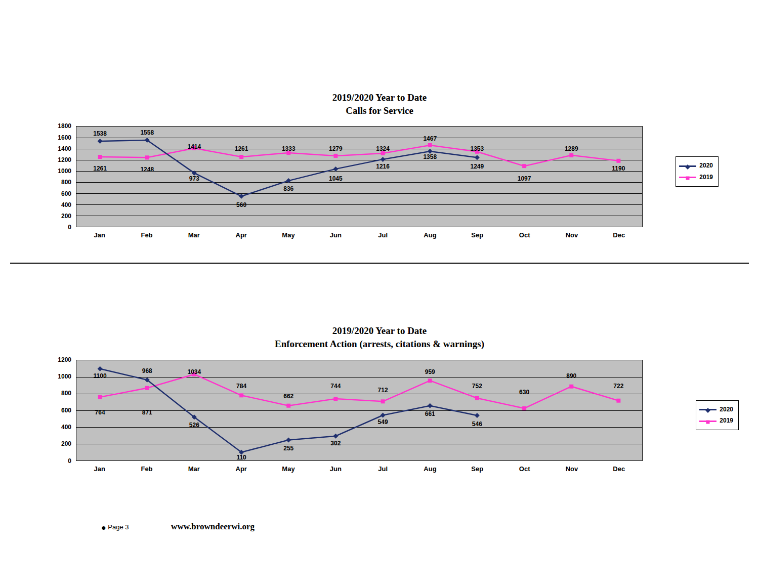2019/2020 Year to Date
Calls for Service
1800 1600 1400 1200 1000 800 600 400 200 0
1538
1558
973
560
836
1045
1216
1358
1249
1261
1248
1414
1261
1333
1279
1324
1467
1353
1097
1289
1190
Jan Feb Mar Apr May Jun Jul Aug Sep Oct Nov Dec
2020
2019
2019/2020 Year to Date
Enforcement Action (arrests, citations & warnings)
1200 1000 800 600 400 200 0
1100
968
526
110
255
302
549
661
546
764
871
1034
784
662
744
712
959
752
630
890
722
Jan Feb Mar Apr May Jun Jul Aug Sep Oct Nov Dec
2020
2019
● Page 3 www.browndeerwi.org